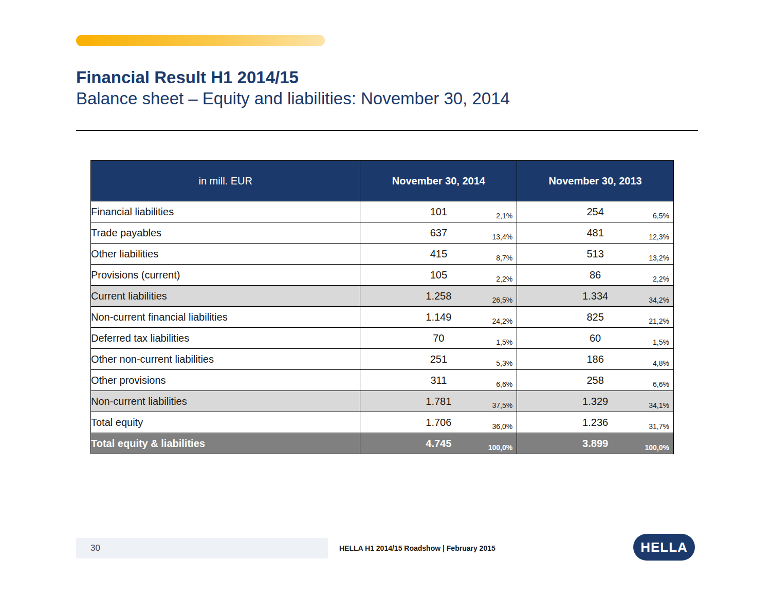Financial Result H1 2014/15
Balance sheet – Equity and liabilities: November 30, 2014
| in mill. EUR | November 30, 2014 | November 30, 2013 |
| --- | --- | --- |
| Financial liabilities | 101 2,1% | 254 6,5% |
| Trade payables | 637 13,4% | 481 12,3% |
| Other liabilities | 415 8,7% | 513 13,2% |
| Provisions (current) | 105 2,2% | 86 2,2% |
| Current liabilities | 1.258 26,5% | 1.334 34,2% |
| Non-current financial liabilities | 1.149 24,2% | 825 21,2% |
| Deferred tax liabilities | 70 1,5% | 60 1,5% |
| Other non-current liabilities | 251 5,3% | 186 4,8% |
| Other provisions | 311 6,6% | 258 6,6% |
| Non-current liabilities | 1.781 37,5% | 1.329 34,1% |
| Total equity | 1.706 36,0% | 1.236 31,7% |
| Total equity & liabilities | 4.745 100,0% | 3.899 100,0% |
30
HELLA H1 2014/15 Roadshow | February 2015
HELLA